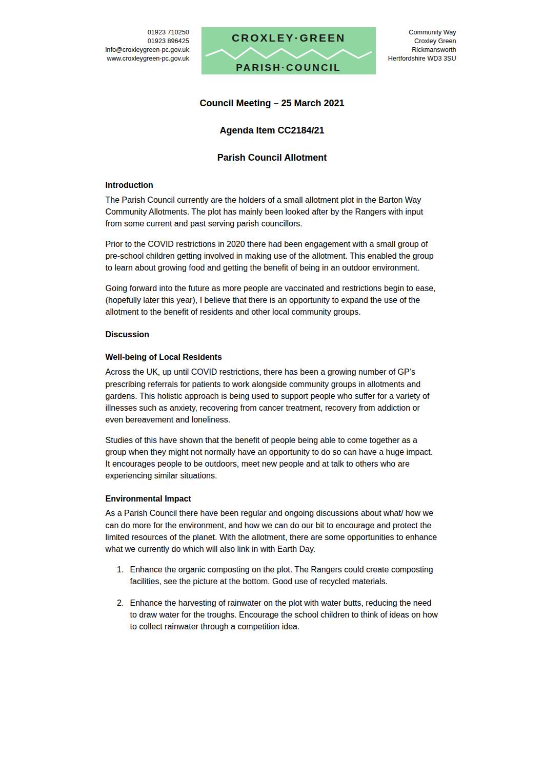01923 710250
01923 896425
info@croxleygreen-pc.gov.uk
www.croxleygreen-pc.gov.uk
CROXLEY·GREEN PARISH·COUNCIL
Community Way
Croxley Green
Rickmansworth
Hertfordshire WD3 3SU
Council Meeting – 25 March 2021
Agenda Item CC2184/21
Parish Council Allotment
Introduction
The Parish Council currently are the holders of a small allotment plot in the Barton Way Community Allotments. The plot has mainly been looked after by the Rangers with input from some current and past serving parish councillors.
Prior to the COVID restrictions in 2020 there had been engagement with a small group of pre-school children getting involved in making use of the allotment. This enabled the group to learn about growing food and getting the benefit of being in an outdoor environment.
Going forward into the future as more people are vaccinated and restrictions begin to ease, (hopefully later this year), I believe that there is an opportunity to expand the use of the allotment to the benefit of residents and other local community groups.
Discussion
Well-being of Local Residents
Across the UK, up until COVID restrictions, there has been a growing number of GP’s prescribing referrals for patients to work alongside community groups in allotments and gardens. This holistic approach is being used to support people who suffer for a variety of illnesses such as anxiety, recovering from cancer treatment, recovery from addiction or even bereavement and loneliness.
Studies of this have shown that the benefit of people being able to come together as a group when they might not normally have an opportunity to do so can have a huge impact. It encourages people to be outdoors, meet new people and at talk to others who are experiencing similar situations.
Environmental Impact
As a Parish Council there have been regular and ongoing discussions about what/ how we can do more for the environment, and how we can do our bit to encourage and protect the limited resources of the planet. With the allotment, there are some opportunities to enhance what we currently do which will also link in with Earth Day.
Enhance the organic composting on the plot. The Rangers could create composting facilities, see the picture at the bottom. Good use of recycled materials.
Enhance the harvesting of rainwater on the plot with water butts, reducing the need to draw water for the troughs. Encourage the school children to think of ideas on how to collect rainwater through a competition idea.